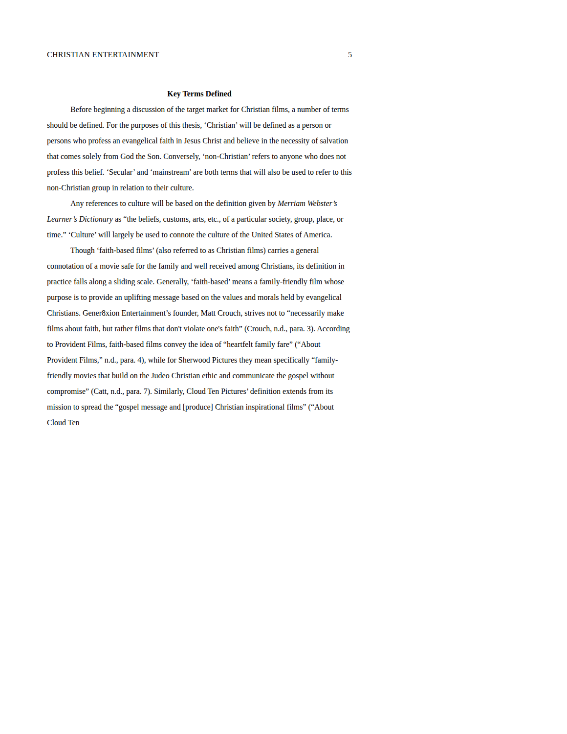Christian Entertainment 5
Key Terms Defined
Before beginning a discussion of the target market for Christian films, a number of terms should be defined. For the purposes of this thesis, ‘Christian’ will be defined as a person or persons who profess an evangelical faith in Jesus Christ and believe in the necessity of salvation that comes solely from God the Son. Conversely, ‘non-Christian’ refers to anyone who does not profess this belief. ‘Secular’ and ‘mainstream’ are both terms that will also be used to refer to this non-Christian group in relation to their culture.
Any references to culture will be based on the definition given by Merriam Webster’s Learner’s Dictionary as “the beliefs, customs, arts, etc., of a particular society, group, place, or time.” ‘Culture’ will largely be used to connote the culture of the United States of America.
Though ‘faith-based films’ (also referred to as Christian films) carries a general connotation of a movie safe for the family and well received among Christians, its definition in practice falls along a sliding scale. Generally, ‘faith-based’ means a family-friendly film whose purpose is to provide an uplifting message based on the values and morals held by evangelical Christians. Gener8xion Entertainment’s founder, Matt Crouch, strives not to “necessarily make films about faith, but rather films that don't violate one's faith” (Crouch, n.d., para. 3). According to Provident Films, faith-based films convey the idea of “heartfelt family fare” (“About Provident Films,” n.d., para. 4), while for Sherwood Pictures they mean specifically “family-friendly movies that build on the Judeo Christian ethic and communicate the gospel without compromise” (Catt, n.d., para. 7). Similarly, Cloud Ten Pictures’ definition extends from its mission to spread the “gospel message and [produce] Christian inspirational films” (“About Cloud Ten